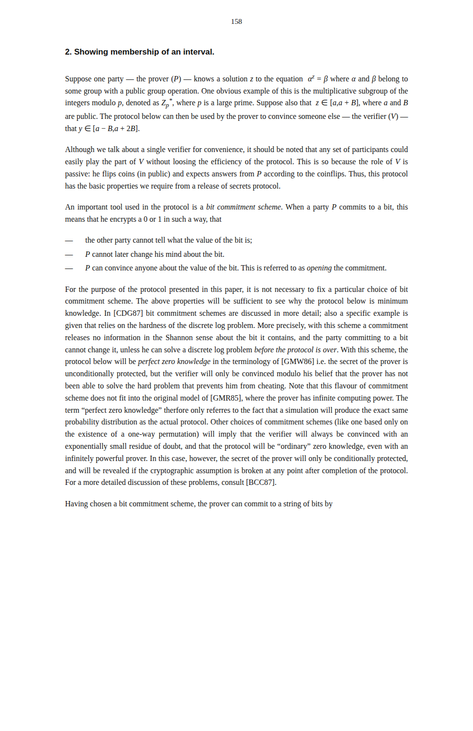158
2. Showing membership of an interval.
Suppose one party — the prover (P) — knows a solution z to the equation αz = β where α and β belong to some group with a public group operation. One obvious example of this is the multiplicative subgroup of the integers modulo p, denoted as Zp*, where p is a large prime. Suppose also that z ∈ [a,a + B], where a and B are public. The protocol below can then be used by the prover to convince someone else — the verifier (V) — that y ∈ [a − B,a + 2B].
Although we talk about a single verifier for convenience, it should be noted that any set of participants could easily play the part of V without loosing the efficiency of the protocol. This is so because the role of V is passive: he flips coins (in public) and expects answers from P according to the coinflips. Thus, this protocol has the basic properties we require from a release of secrets protocol.
An important tool used in the protocol is a bit commitment scheme. When a party P commits to a bit, this means that he encrypts a 0 or 1 in such a way, that
the other party cannot tell what the value of the bit is;
P cannot later change his mind about the bit.
P can convince anyone about the value of the bit. This is referred to as opening the commitment.
For the purpose of the protocol presented in this paper, it is not necessary to fix a particular choice of bit commitment scheme. The above properties will be sufficient to see why the protocol below is minimum knowledge. In [CDG87] bit commitment schemes are discussed in more detail; also a specific example is given that relies on the hardness of the discrete log problem. More precisely, with this scheme a commitment releases no information in the Shannon sense about the bit it contains, and the party committing to a bit cannot change it, unless he can solve a discrete log problem before the protocol is over. With this scheme, the protocol below will be perfect zero knowledge in the terminology of [GMW86] i.e. the secret of the prover is unconditionally protected, but the verifier will only be convinced modulo his belief that the prover has not been able to solve the hard problem that prevents him from cheating. Note that this flavour of commitment scheme does not fit into the original model of [GMR85], where the prover has infinite computing power. The term “perfect zero knowledge” therfore only referres to the fact that a simulation will produce the exact same probability distribution as the actual protocol. Other choices of commitment schemes (like one based only on the existence of a one-way permutation) will imply that the verifier will always be convinced with an exponentially small residue of doubt, and that the protocol will be “ordinary” zero knowledge, even with an infinitely powerful prover. In this case, however, the secret of the prover will only be conditionally protected, and will be revealed if the cryptographic assumption is broken at any point after completion of the protocol. For a more detailed discussion of these problems, consult [BCC87].
Having chosen a bit commitment scheme, the prover can commit to a string of bits by